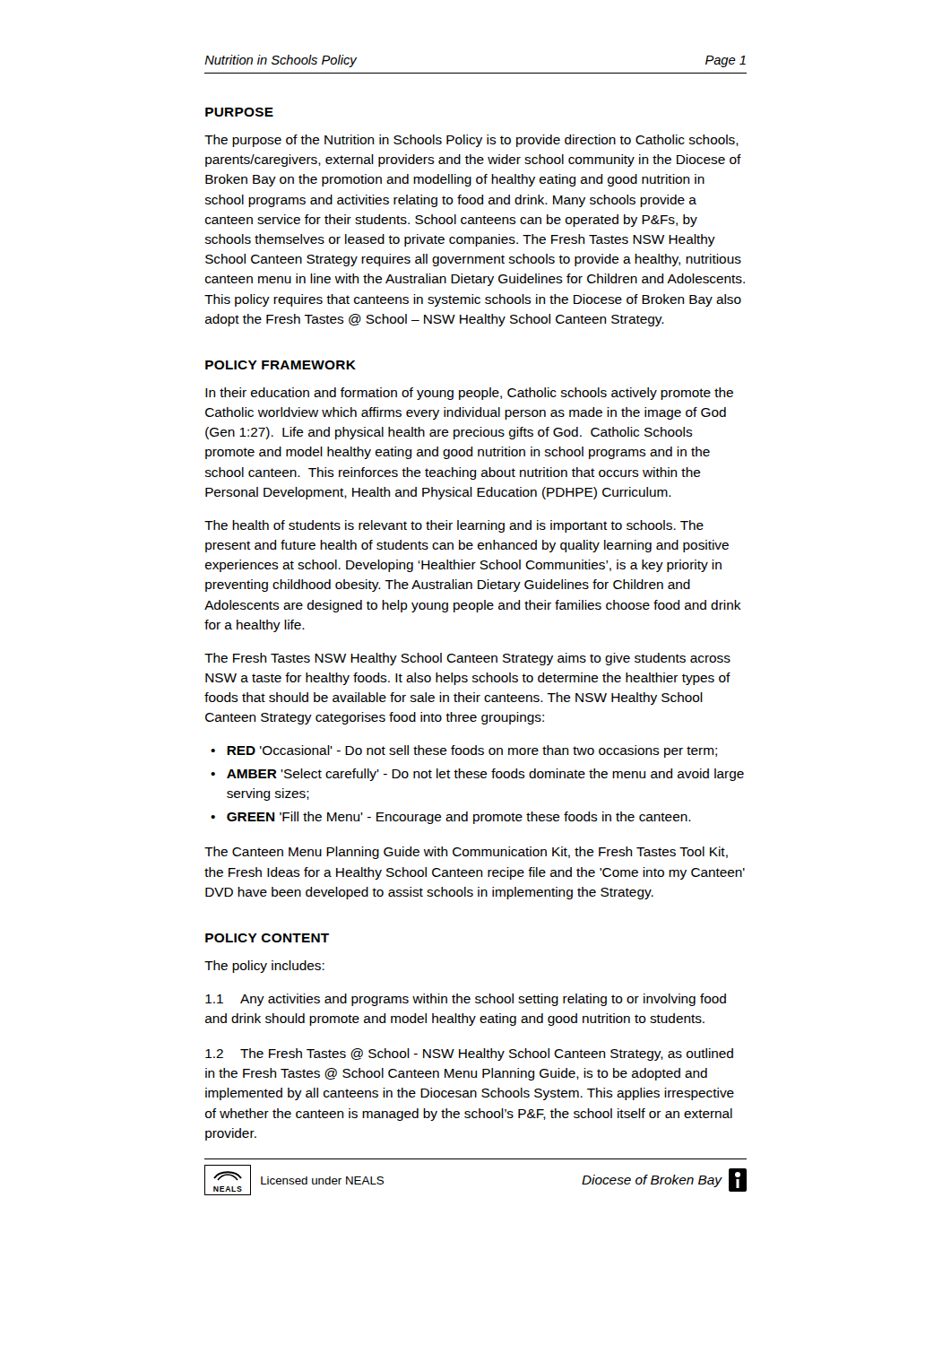Nutrition in Schools Policy Page 1
PURPOSE
The purpose of the Nutrition in Schools Policy is to provide direction to Catholic schools, parents/caregivers, external providers and the wider school community in the Diocese of Broken Bay on the promotion and modelling of healthy eating and good nutrition in school programs and activities relating to food and drink. Many schools provide a canteen service for their students. School canteens can be operated by P&Fs, by schools themselves or leased to private companies. The Fresh Tastes NSW Healthy School Canteen Strategy requires all government schools to provide a healthy, nutritious canteen menu in line with the Australian Dietary Guidelines for Children and Adolescents. This policy requires that canteens in systemic schools in the Diocese of Broken Bay also adopt the Fresh Tastes @ School – NSW Healthy School Canteen Strategy.
POLICY FRAMEWORK
In their education and formation of young people, Catholic schools actively promote the Catholic worldview which affirms every individual person as made in the image of God (Gen 1:27). Life and physical health are precious gifts of God. Catholic Schools promote and model healthy eating and good nutrition in school programs and in the school canteen. This reinforces the teaching about nutrition that occurs within the Personal Development, Health and Physical Education (PDHPE) Curriculum.
The health of students is relevant to their learning and is important to schools. The present and future health of students can be enhanced by quality learning and positive experiences at school. Developing ‘Healthier School Communities’, is a key priority in preventing childhood obesity. The Australian Dietary Guidelines for Children and Adolescents are designed to help young people and their families choose food and drink for a healthy life.
The Fresh Tastes NSW Healthy School Canteen Strategy aims to give students across NSW a taste for healthy foods. It also helps schools to determine the healthier types of foods that should be available for sale in their canteens. The NSW Healthy School Canteen Strategy categorises food into three groupings:
RED 'Occasional' - Do not sell these foods on more than two occasions per term;
AMBER 'Select carefully' - Do not let these foods dominate the menu and avoid large serving sizes;
GREEN 'Fill the Menu' - Encourage and promote these foods in the canteen.
The Canteen Menu Planning Guide with Communication Kit, the Fresh Tastes Tool Kit, the Fresh Ideas for a Healthy School Canteen recipe file and the 'Come into my Canteen' DVD have been developed to assist schools in implementing the Strategy.
POLICY CONTENT
The policy includes:
1.1 Any activities and programs within the school setting relating to or involving food and drink should promote and model healthy eating and good nutrition to students.
1.2 The Fresh Tastes @ School - NSW Healthy School Canteen Strategy, as outlined in the Fresh Tastes @ School Canteen Menu Planning Guide, is to be adopted and implemented by all canteens in the Diocesan Schools System. This applies irrespective of whether the canteen is managed by the school’s P&F, the school itself or an external provider.
NEALS
Licensed under NEALS
Diocese of Broken Bay